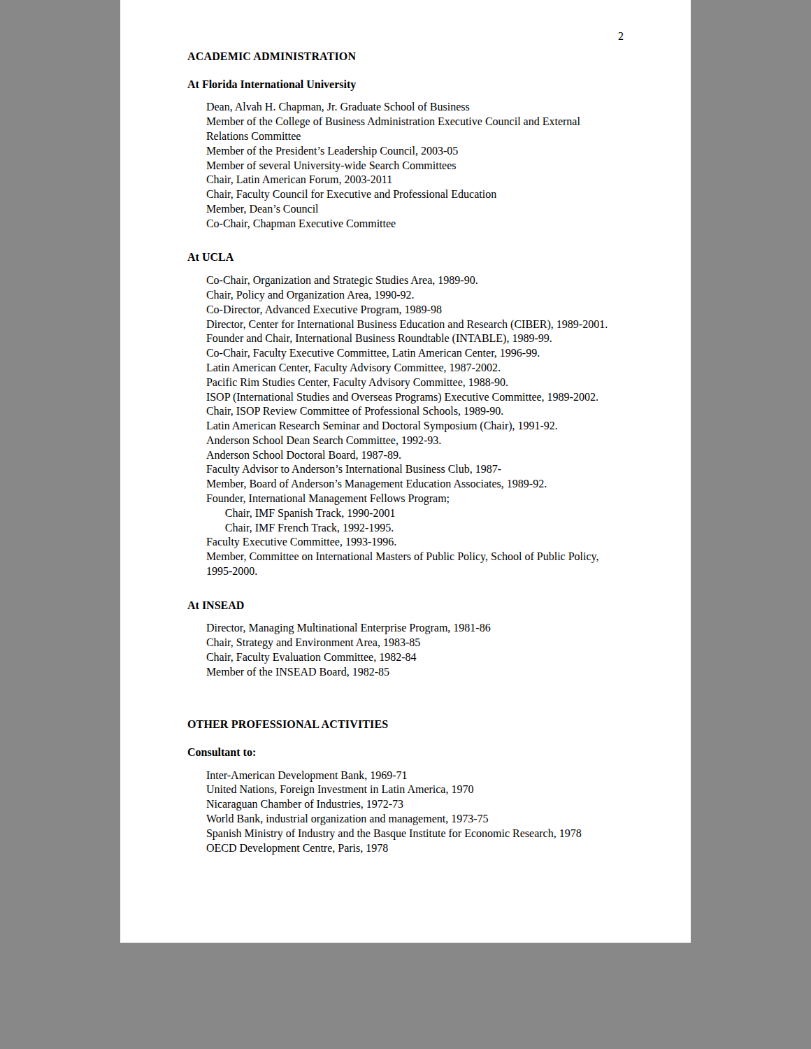2
ACADEMIC ADMINISTRATION
At Florida International University
Dean, Alvah H. Chapman, Jr. Graduate School of Business
Member of the College of Business Administration Executive Council and External Relations Committee
Member of the President’s Leadership Council, 2003-05
Member of several University-wide Search Committees
Chair, Latin American Forum, 2003-2011
Chair, Faculty Council for Executive and Professional Education
Member, Dean’s Council
Co-Chair, Chapman Executive Committee
At UCLA
Co-Chair, Organization and Strategic Studies Area, 1989-90.
Chair, Policy and Organization Area, 1990-92.
Co-Director, Advanced Executive Program, 1989-98
Director, Center for International Business Education and Research (CIBER), 1989-2001.
Founder and Chair, International Business Roundtable (INTABLE), 1989-99.
Co-Chair, Faculty Executive Committee, Latin American Center, 1996-99.
Latin American Center, Faculty Advisory Committee, 1987-2002.
Pacific Rim Studies Center, Faculty Advisory Committee, 1988-90.
ISOP (International Studies and Overseas Programs) Executive Committee, 1989-2002.
Chair, ISOP Review Committee of Professional Schools, 1989-90.
Latin American Research Seminar and Doctoral Symposium (Chair), 1991-92.
Anderson School Dean Search Committee, 1992-93.
Anderson School Doctoral Board, 1987-89.
Faculty Advisor to Anderson’s International Business Club, 1987-
Member, Board of Anderson’s Management Education Associates, 1989-92.
Founder, International Management Fellows Program;
Chair, IMF Spanish Track, 1990-2001
Chair, IMF French Track, 1992-1995.
Faculty Executive Committee, 1993-1996.
Member, Committee on International Masters of Public Policy, School of Public Policy, 1995-2000.
At INSEAD
Director, Managing Multinational Enterprise Program, 1981-86
Chair, Strategy and Environment Area, 1983-85
Chair, Faculty Evaluation Committee, 1982-84
Member of the INSEAD Board, 1982-85
OTHER PROFESSIONAL ACTIVITIES
Consultant to:
Inter-American Development Bank, 1969-71
United Nations, Foreign Investment in Latin America, 1970
Nicaraguan Chamber of Industries, 1972-73
World Bank, industrial organization and management, 1973-75
Spanish Ministry of Industry and the Basque Institute for Economic Research, 1978
OECD Development Centre, Paris, 1978